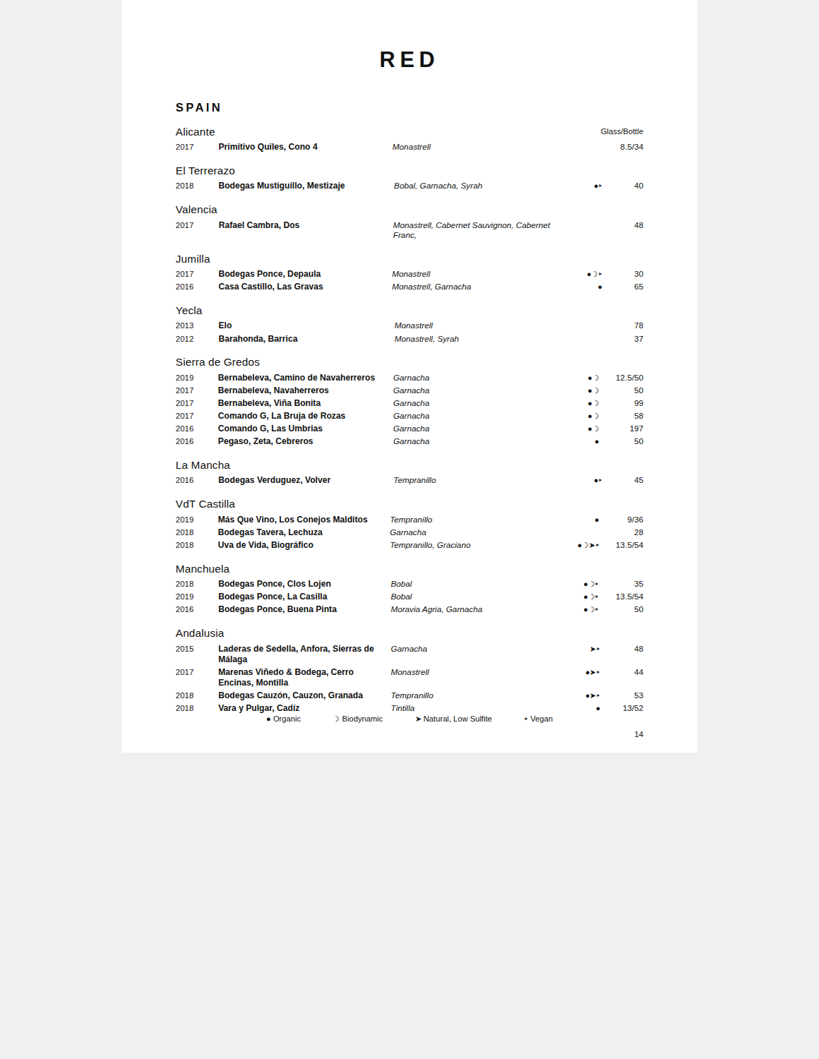RED
SPAIN
AlicanteGlass/Bottle
| 2017 | Primitivo Quiles, Cono 4 | Monastrell | | 8.5/34 |
El Terrerazo
| 2018 | Bodegas Mustiguillo, Mestizaje | Bobal, Garnacha, Syrah | ●‣ | 40 |
Valencia
| 2017 | Rafael Cambra, Dos | Monastrell, Cabernet Sauvignon, Cabernet Franc, | | 48 |
Jumilla
| 2017 | Bodegas Ponce, Depaula | Monastrell | ●☽‣ | 30 |
| 2016 | Casa Castillo, Las Gravas | Monastrell, Garnacha | ● | 65 |
Yecla
| 2013 | Elo | Monastrell | | 78 |
| 2012 | Barahonda, Barrica | Monastrell, Syrah | | 37 |
Sierra de Gredos
| 2019 | Bernabeleva, Camino de Navaherreros | Garnacha | ●☽ | 12.5/50 |
| 2017 | Bernabeleva, Navaherreros | Garnacha | ●☽ | 50 |
| 2017 | Bernabeleva, Viña Bonita | Garnacha | ●☽ | 99 |
| 2017 | Comando G, La Bruja de Rozas | Garnacha | ●☽ | 58 |
| 2016 | Comando G, Las Umbrias | Garnacha | ●☽ | 197 |
| 2016 | Pegaso, Zeta, Cebreros | Garnacha | ● | 50 |
La Mancha
| 2016 | Bodegas Verduguez, Volver | Tempranillo | ●‣ | 45 |
VdT Castilla
| 2019 | Más Que Vino, Los Conejos Malditos | Tempranillo | ● | 9/36 |
| 2018 | Bodegas Tavera, Lechuza | Garnacha | | 28 |
| 2018 | Uva de Vida, Biográfico | Tempranillo, Graciano | ●☽➤‣ | 13.5/54 |
Manchuela
| 2018 | Bodegas Ponce, Clos Lojen | Bobal | ●☽‣ | 35 |
| 2019 | Bodegas Ponce, La Casilla | Bobal | ●☽‣ | 13.5/54 |
| 2016 | Bodegas Ponce, Buena Pinta | Moravia Agria, Garnacha | ●☽‣ | 50 |
Andalusia
| 2015 | Laderas de Sedella, Anfora, Sierras de Málaga | Garnacha | ➤‣ | 48 |
| 2017 | Marenas Viñedo & Bodega, Cerro Encinas, Montilla | Monastrell | ●➤‣ | 44 |
| 2018 | Bodegas Cauzón, Cauzon, Granada | Tempranillo | ●➤‣ | 53 |
| 2018 | Vara y Pulgar, Cadíz | Tintilla | ● | 13/52 |
● Organic ☽ Biodynamic ➤ Natural, Low Sulfite ‣ Vegan
14